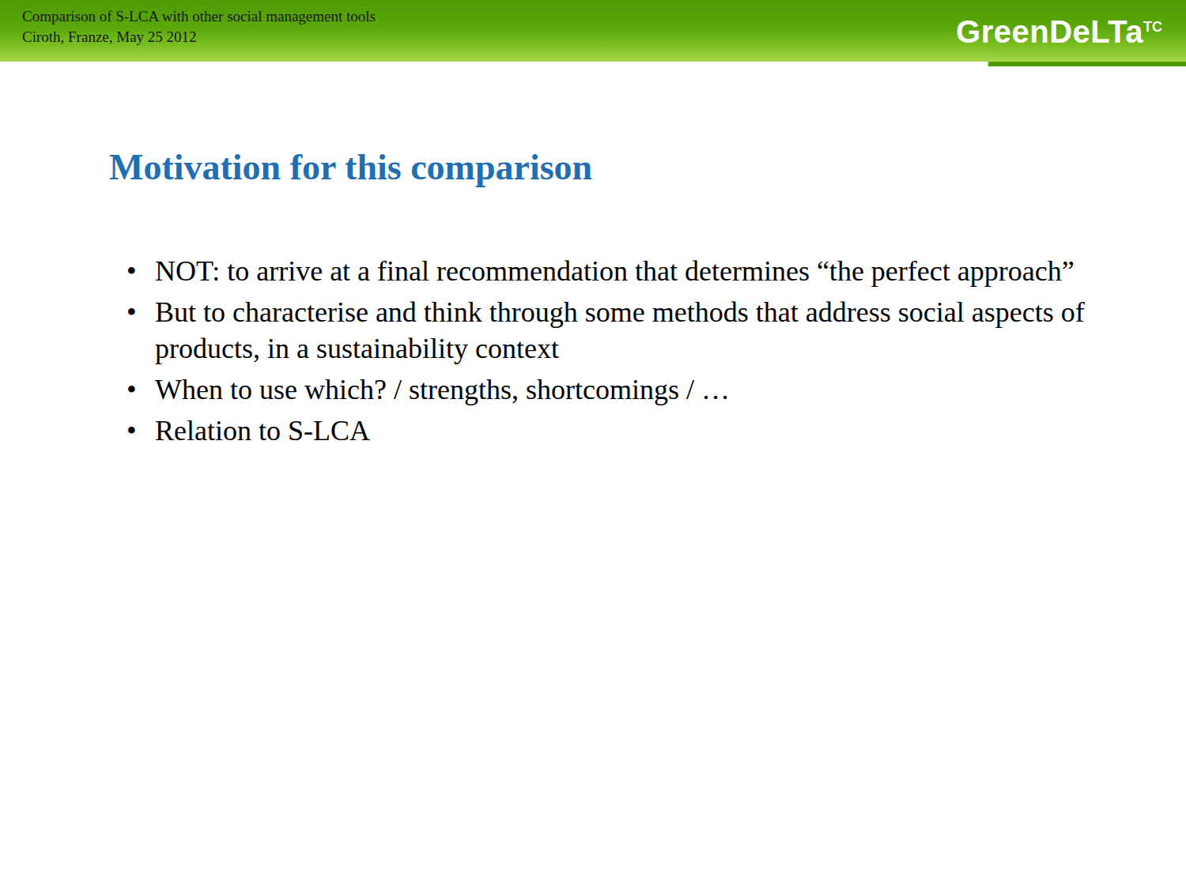Comparison of S-LCA with other social management tools
Ciroth, Franze, May 25 2012
GreenDeLTaTC
Motivation for this comparison
NOT: to arrive at a final recommendation that determines “the perfect approach”
But to characterise and think through some methods that address social aspects of products, in a sustainability context
When to use which? / strengths, shortcomings / …
Relation to S-LCA